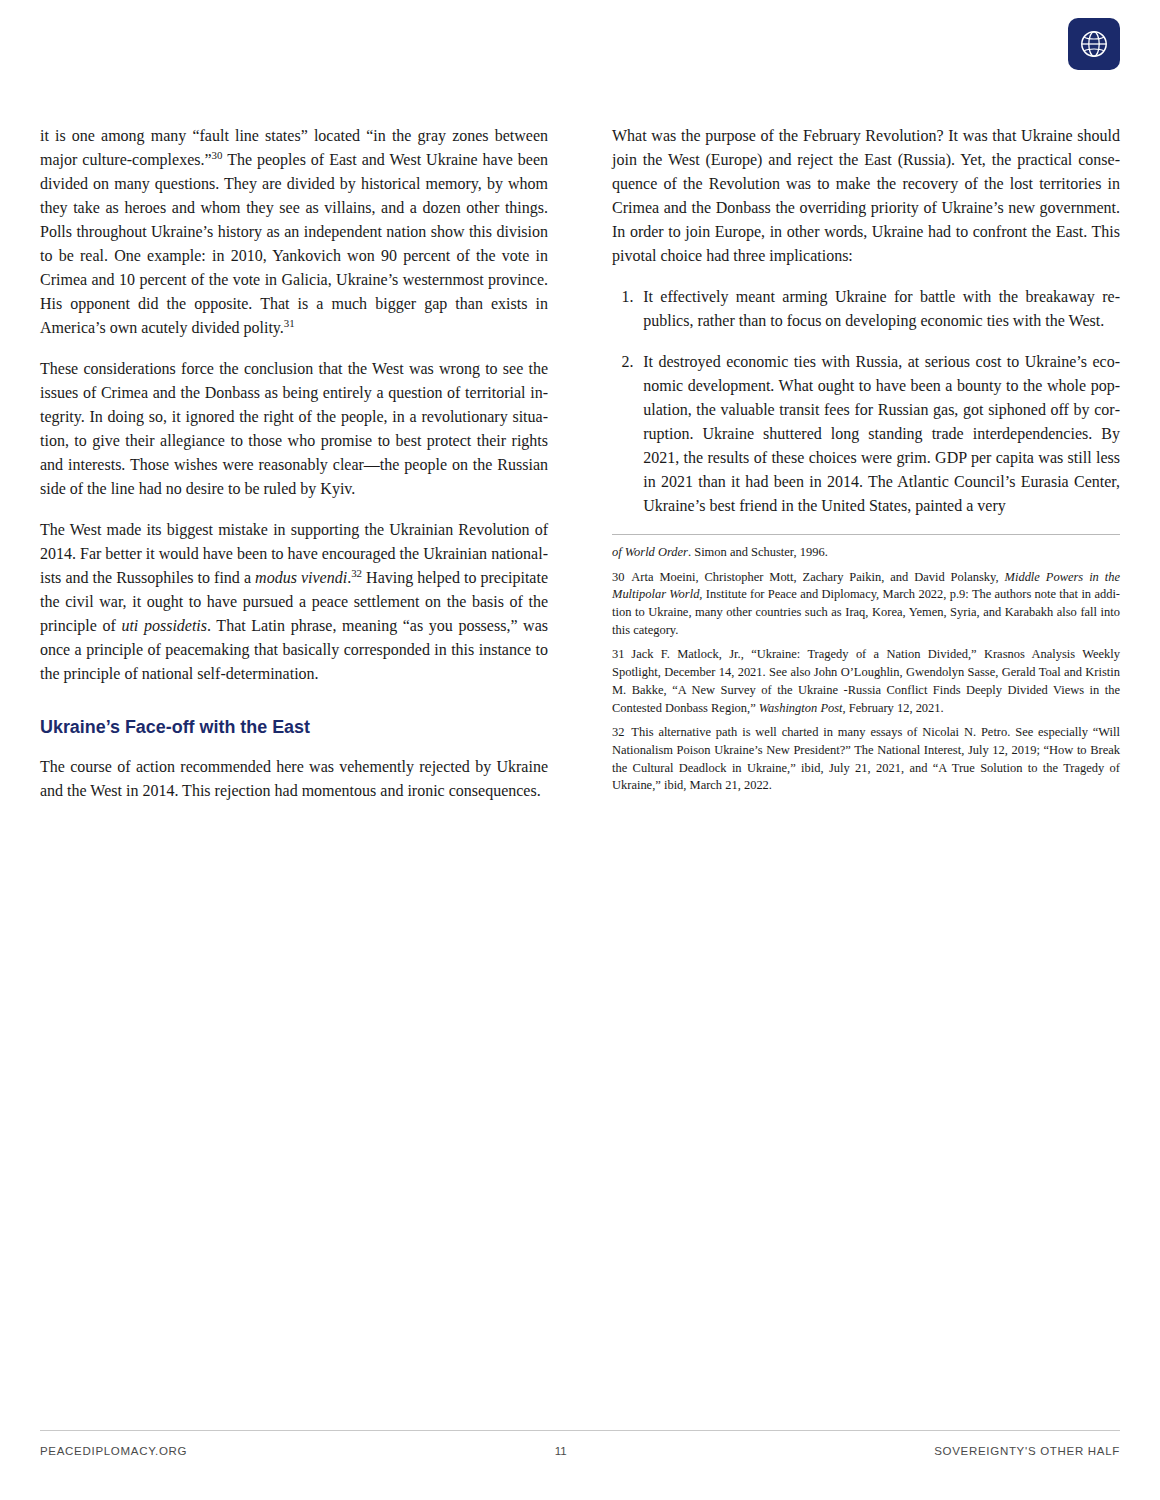it is one among many “fault line states” located “in the gray zones between major culture-complexes.”30 The peoples of East and West Ukraine have been divided on many questions. They are divided by historical memory, by whom they take as heroes and whom they see as villains, and a dozen other things. Polls throughout Ukraine’s history as an independent nation show this division to be real. One example: in 2010, Yankovich won 90 percent of the vote in Crimea and 10 percent of the vote in Galicia, Ukraine’s westernmost province. His opponent did the opposite. That is a much bigger gap than exists in America’s own acutely divided polity.31
These considerations force the conclusion that the West was wrong to see the issues of Crimea and the Donbass as being entirely a question of territorial integrity. In doing so, it ignored the right of the people, in a revolutionary situation, to give their allegiance to those who promise to best protect their rights and interests. Those wishes were reasonably clear—the people on the Russian side of the line had no desire to be ruled by Kyiv.
The West made its biggest mistake in supporting the Ukrainian Revolution of 2014. Far better it would have been to have encouraged the Ukrainian nationalists and the Russophiles to find a modus vivendi.32 Having helped to precipitate the civil war, it ought to have pursued a peace settlement on the basis of the principle of uti possidetis. That Latin phrase, meaning “as you possess,” was once a principle of peacemaking that basically corresponded in this instance to the principle of national self-determination.
Ukraine’s Face-off with the East
The course of action recommended here was vehemently rejected by Ukraine and the West in 2014. This rejection had momentous and ironic consequences.
What was the purpose of the February Revolution? It was that Ukraine should join the West (Europe) and reject the East (Russia). Yet, the practical consequence of the Revolution was to make the recovery of the lost territories in Crimea and the Donbass the overriding priority of Ukraine’s new government. In order to join Europe, in other words, Ukraine had to confront the East. This pivotal choice had three implications:
It effectively meant arming Ukraine for battle with the breakaway republics, rather than to focus on developing economic ties with the West.
It destroyed economic ties with Russia, at serious cost to Ukraine’s economic development. What ought to have been a bounty to the whole population, the valuable transit fees for Russian gas, got siphoned off by corruption. Ukraine shuttered long standing trade interdependencies. By 2021, the results of these choices were grim. GDP per capita was still less in 2021 than it had been in 2014. The Atlantic Council’s Eurasia Center, Ukraine’s best friend in the United States, painted a very
of World Order. Simon and Schuster, 1996.
30 Arta Moeini, Christopher Mott, Zachary Paikin, and David Polansky, Middle Powers in the Multipolar World, Institute for Peace and Diplomacy, March 2022, p.9: The authors note that in addition to Ukraine, many other countries such as Iraq, Korea, Yemen, Syria, and Karabakh also fall into this category.
31 Jack F. Matlock, Jr., “Ukraine: Tragedy of a Nation Divided,” Krasnos Analysis Weekly Spotlight, December 14, 2021. See also John O’Loughlin, Gwendolyn Sasse, Gerald Toal and Kristin M. Bakke, “A New Survey of the Ukraine -Russia Conflict Finds Deeply Divided Views in the Contested Donbass Region,” Washington Post, February 12, 2021.
32 This alternative path is well charted in many essays of Nicolai N. Petro. See especially “Will Nationalism Poison Ukraine’s New President?” The National Interest, July 12, 2019; “How to Break the Cultural Deadlock in Ukraine,” ibid, July 21, 2021, and “A True Solution to the Tragedy of Ukraine,” ibid, March 21, 2022.
PEACEDIPLOMACY.ORG
11
SOVEREIGNTY'S OTHER HALF